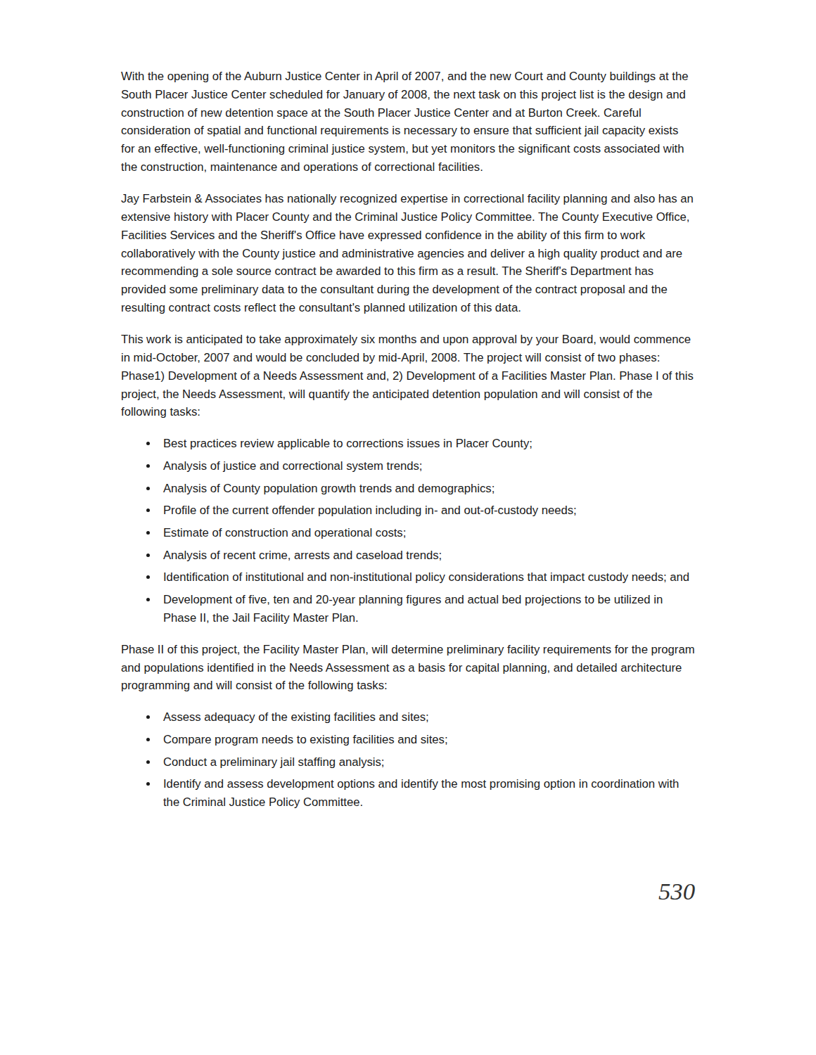With the opening of the Auburn Justice Center in April of 2007, and the new Court and County buildings at the South Placer Justice Center scheduled for January of 2008, the next task on this project list is the design and construction of new detention space at the South Placer Justice Center and at Burton Creek. Careful consideration of spatial and functional requirements is necessary to ensure that sufficient jail capacity exists for an effective, well-functioning criminal justice system, but yet monitors the significant costs associated with the construction, maintenance and operations of correctional facilities.
Jay Farbstein & Associates has nationally recognized expertise in correctional facility planning and also has an extensive history with Placer County and the Criminal Justice Policy Committee. The County Executive Office, Facilities Services and the Sheriff's Office have expressed confidence in the ability of this firm to work collaboratively with the County justice and administrative agencies and deliver a high quality product and are recommending a sole source contract be awarded to this firm as a result. The Sheriff's Department has provided some preliminary data to the consultant during the development of the contract proposal and the resulting contract costs reflect the consultant's planned utilization of this data.
This work is anticipated to take approximately six months and upon approval by your Board, would commence in mid-October, 2007 and would be concluded by mid-April, 2008. The project will consist of two phases: Phase1) Development of a Needs Assessment and, 2) Development of a Facilities Master Plan. Phase I of this project, the Needs Assessment, will quantify the anticipated detention population and will consist of the following tasks:
Best practices review applicable to corrections issues in Placer County;
Analysis of justice and correctional system trends;
Analysis of County population growth trends and demographics;
Profile of the current offender population including in- and out-of-custody needs;
Estimate of construction and operational costs;
Analysis of recent crime, arrests and caseload trends;
Identification of institutional and non-institutional policy considerations that impact custody needs; and
Development of five, ten and 20-year planning figures and actual bed projections to be utilized in Phase II, the Jail Facility Master Plan.
Phase II of this project, the Facility Master Plan, will determine preliminary facility requirements for the program and populations identified in the Needs Assessment as a basis for capital planning, and detailed architecture programming and will consist of the following tasks:
Assess adequacy of the existing facilities and sites;
Compare program needs to existing facilities and sites;
Conduct a preliminary jail staffing analysis;
Identify and assess development options and identify the most promising option in coordination with the Criminal Justice Policy Committee.
530